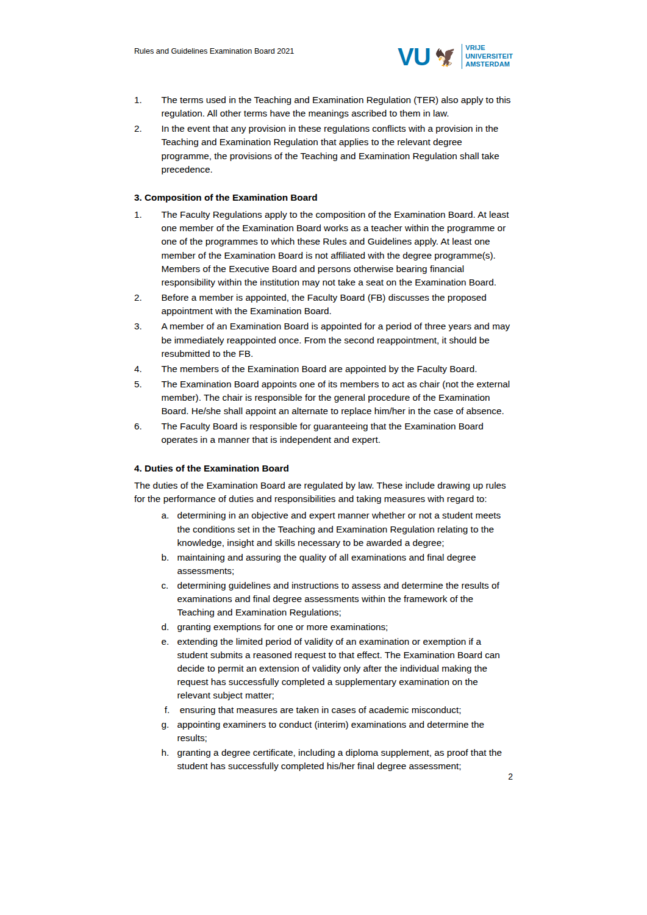Rules and Guidelines Examination Board 2021
VU 🦅 VRIJE
UNIVERSITEIT
AMSTERDAM
The terms used in the Teaching and Examination Regulation (TER) also apply to this regulation. All other terms have the meanings ascribed to them in law.
In the event that any provision in these regulations conflicts with a provision in the Teaching and Examination Regulation that applies to the relevant degree programme, the provisions of the Teaching and Examination Regulation shall take precedence.
3. Composition of the Examination Board
The Faculty Regulations apply to the composition of the Examination Board. At least one member of the Examination Board works as a teacher within the programme or one of the programmes to which these Rules and Guidelines apply. At least one member of the Examination Board is not affiliated with the degree programme(s). Members of the Executive Board and persons otherwise bearing financial responsibility within the institution may not take a seat on the Examination Board.
Before a member is appointed, the Faculty Board (FB) discusses the proposed appointment with the Examination Board.
A member of an Examination Board is appointed for a period of three years and may be immediately reappointed once. From the second reappointment, it should be resubmitted to the FB.
The members of the Examination Board are appointed by the Faculty Board.
The Examination Board appoints one of its members to act as chair (not the external member). The chair is responsible for the general procedure of the Examination Board. He/she shall appoint an alternate to replace him/her in the case of absence.
The Faculty Board is responsible for guaranteeing that the Examination Board operates in a manner that is independent and expert.
4. Duties of the Examination Board
The duties of the Examination Board are regulated by law. These include drawing up rules for the performance of duties and responsibilities and taking measures with regard to:
determining in an objective and expert manner whether or not a student meets the conditions set in the Teaching and Examination Regulation relating to the knowledge, insight and skills necessary to be awarded a degree;
maintaining and assuring the quality of all examinations and final degree assessments;
determining guidelines and instructions to assess and determine the results of examinations and final degree assessments within the framework of the Teaching and Examination Regulations;
granting exemptions for one or more examinations;
extending the limited period of validity of an examination or exemption if a student submits a reasoned request to that effect. The Examination Board can decide to permit an extension of validity only after the individual making the request has successfully completed a supplementary examination on the relevant subject matter;
ensuring that measures are taken in cases of academic misconduct;
appointing examiners to conduct (interim) examinations and determine the results;
granting a degree certificate, including a diploma supplement, as proof that the student has successfully completed his/her final degree assessment;
2